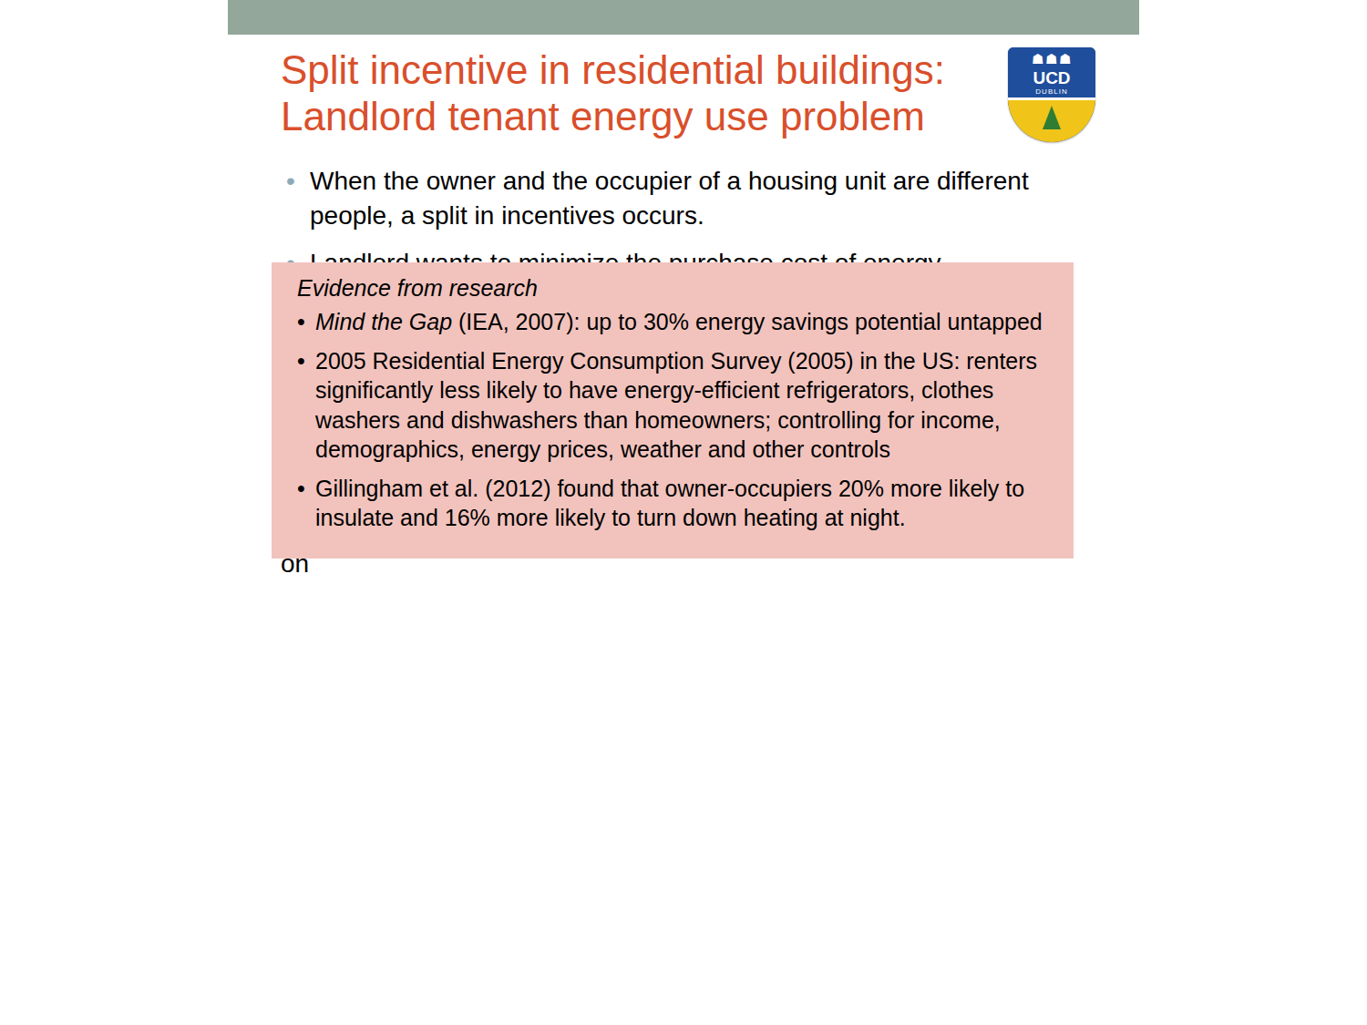☗☗☗
UCD
DUBLIN
Split incentive in residential buildings: Landlord tenant energy use problem
When the owner and the occupier of a housing unit are different people, a split in incentives occurs.
Landlord wants to minimize the purchase cost of energy
Evidence from research
Mind the Gap (IEA, 2007): up to 30% energy savings potential untapped
2005 Residential Energy Consumption Survey (2005) in the US: renters significantly less likely to have energy-efficient refrigerators, clothes washers and dishwashers than homeowners; controlling for income, demographics, energy prices, weather and other controls
Gillingham et al. (2012) found that owner-occupiers 20% more likely to insulate and 16% more likely to turn down heating at night.
on